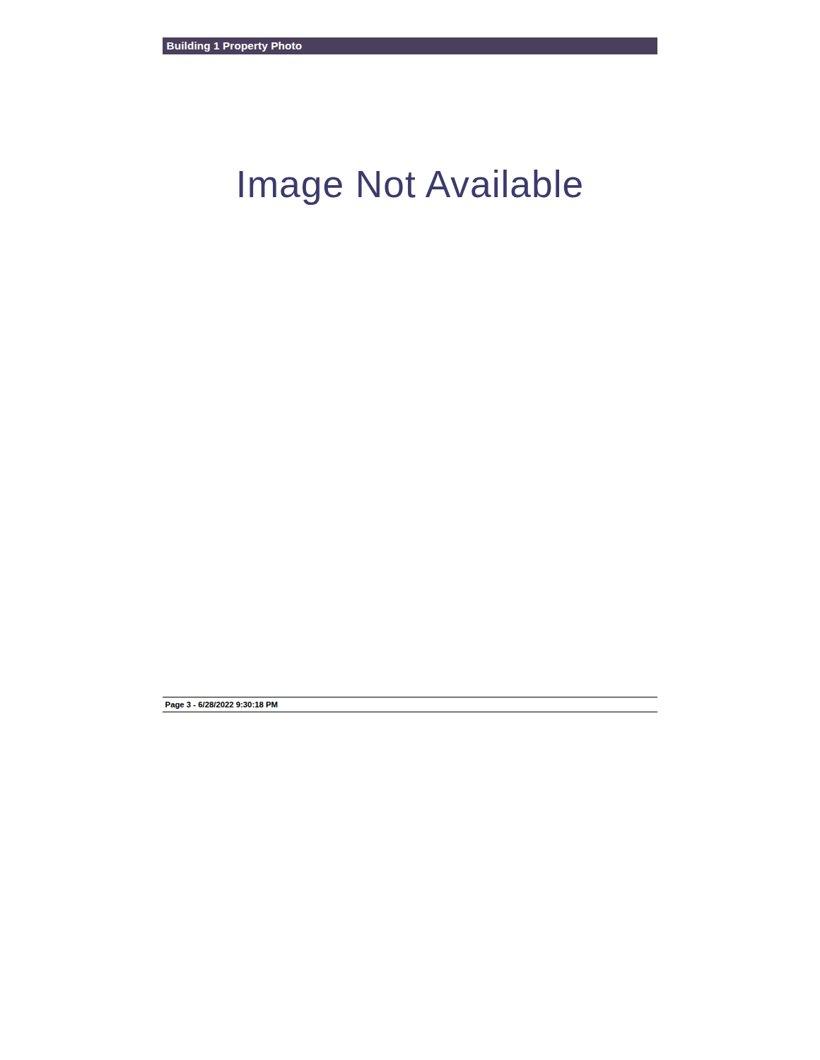Building 1 Property Photo
Image Not Available
Page 3 - 6/28/2022 9:30:18 PM